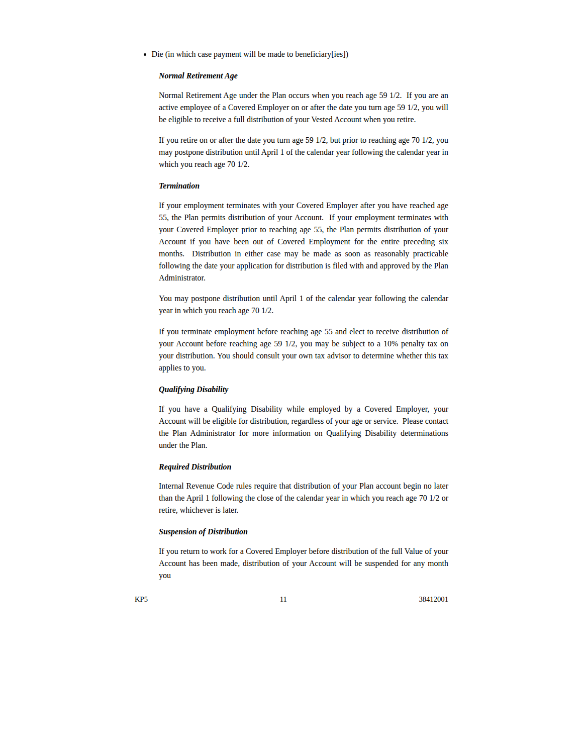Die (in which case payment will be made to beneficiary[ies])
Normal Retirement Age
Normal Retirement Age under the Plan occurs when you reach age 59 1/2. If you are an active employee of a Covered Employer on or after the date you turn age 59 1/2, you will be eligible to receive a full distribution of your Vested Account when you retire.
If you retire on or after the date you turn age 59 1/2, but prior to reaching age 70 1/2, you may postpone distribution until April 1 of the calendar year following the calendar year in which you reach age 70 1/2.
Termination
If your employment terminates with your Covered Employer after you have reached age 55, the Plan permits distribution of your Account. If your employment terminates with your Covered Employer prior to reaching age 55, the Plan permits distribution of your Account if you have been out of Covered Employment for the entire preceding six months. Distribution in either case may be made as soon as reasonably practicable following the date your application for distribution is filed with and approved by the Plan Administrator.
You may postpone distribution until April 1 of the calendar year following the calendar year in which you reach age 70 1/2.
If you terminate employment before reaching age 55 and elect to receive distribution of your Account before reaching age 59 1/2, you may be subject to a 10% penalty tax on your distribution. You should consult your own tax advisor to determine whether this tax applies to you.
Qualifying Disability
If you have a Qualifying Disability while employed by a Covered Employer, your Account will be eligible for distribution, regardless of your age or service. Please contact the Plan Administrator for more information on Qualifying Disability determinations under the Plan.
Required Distribution
Internal Revenue Code rules require that distribution of your Plan account begin no later than the April 1 following the close of the calendar year in which you reach age 70 1/2 or retire, whichever is later.
Suspension of Distribution
If you return to work for a Covered Employer before distribution of the full Value of your Account has been made, distribution of your Account will be suspended for any month you
KP5 38412001
11